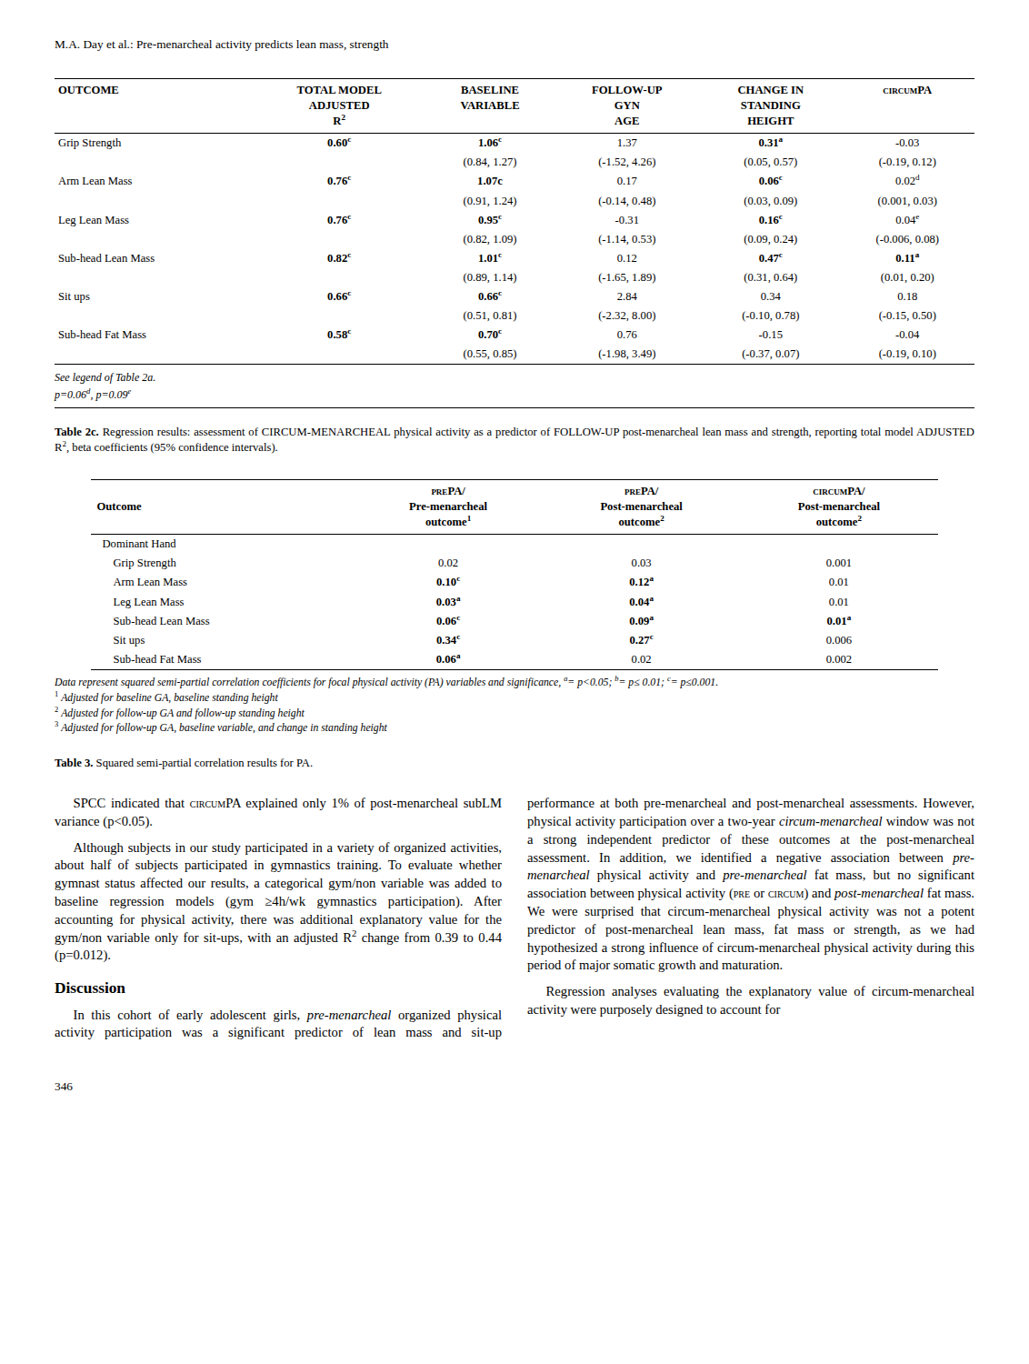M.A. Day et al.: Pre-menarcheal activity predicts lean mass, strength
| OUTCOME | TOTAL MODEL ADJUSTED R 2 | BASELINE VARIABLE | FOLLOW-UP GYN AGE | CHANGE IN STANDING HEIGHT | circum PA |
| --- | --- | --- | --- | --- | --- |
| Grip Strength | 0.60 c | 1.06 c | 1.37 | 0.31 a | -0.03 |
| | | (0.84, 1.27) | (-1.52, 4.26) | (0.05, 0.57) | (-0.19, 0.12) |
| Arm Lean Mass | 0.76 c | 1.07c | 0.17 | 0.06 c | 0.02 d |
| | | (0.91, 1.24) | (-0.14, 0.48) | (0.03, 0.09) | (0.001, 0.03) |
| Leg Lean Mass | 0.76 c | 0.95 c | -0.31 | 0.16 c | 0.04 e |
| | | (0.82, 1.09) | (-1.14, 0.53) | (0.09, 0.24) | (-0.006, 0.08) |
| Sub-head Lean Mass | 0.82 c | 1.01 c | 0.12 | 0.47 c | 0.11 a |
| | | (0.89, 1.14) | (-1.65, 1.89) | (0.31, 0.64) | (0.01, 0.20) |
| Sit ups | 0.66 c | 0.66 c | 2.84 | 0.34 | 0.18 |
| | | (0.51, 0.81) | (-2.32, 8.00) | (-0.10, 0.78) | (-0.15, 0.50) |
| Sub-head Fat Mass | 0.58 c | 0.70 c | 0.76 | -0.15 | -0.04 |
| | | (0.55, 0.85) | (-1.98, 3.49) | (-0.37, 0.07) | (-0.19, 0.10) |
See legend of Table 2a.
p=0.06d, p=0.09e
Table 2c. Regression results: assessment of CIRCUM-MENARCHEAL physical activity as a predictor of FOLLOW-UP post-menarcheal lean mass and strength, reporting total model ADJUSTED R2, beta coefficients (95% confidence intervals).
| Outcome | pre PA/ Pre-menarcheal outcome 1 | pre PA/ Post-menarcheal outcome 2 | circum PA/ Post-menarcheal outcome 2 |
| --- | --- | --- | --- |
| Dominant Hand | | | |
| Grip Strength | 0.02 | 0.03 | 0.001 |
| Arm Lean Mass | 0.10 c | 0.12 a | 0.01 |
| Leg Lean Mass | 0.03 a | 0.04 a | 0.01 |
| Sub-head Lean Mass | 0.06 c | 0.09 a | 0.01 a |
| Sit ups | 0.34 c | 0.27 c | 0.006 |
| Sub-head Fat Mass | 0.06 a | 0.02 | 0.002 |
Data represent squared semi-partial correlation coefficients for focal physical activity (PA) variables and significance, a= p<0.05; b= p≤ 0.01; c= p≤0.001.
1 Adjusted for baseline GA, baseline standing height
2 Adjusted for follow-up GA and follow-up standing height
3 Adjusted for follow-up GA, baseline variable, and change in standing height
Table 3. Squared semi-partial correlation results for PA.
SPCC indicated that circum PA explained only 1% of post-menarcheal subLM variance (p<0.05).
Although subjects in our study participated in a variety of organized activities, about half of subjects participated in gymnastics training. To evaluate whether gymnast status affected our results, a categorical gym/non variable was added to baseline regression models (gym ≥4h/wk gymnastics participation). After accounting for physical activity, there was additional explanatory value for the gym/non variable only for sit-ups, with an adjusted R2 change from 0.39 to 0.44 (p=0.012).
Discussion
In this cohort of early adolescent girls, pre-menarcheal organized physical activity participation was a significant predictor of lean mass and sit-up performance at both pre-menarcheal and post-menarcheal assessments. However, physical activity participation over a two-year circum-menarcheal window was not a strong independent predictor of these outcomes at the post-menarcheal assessment. In addition, we identified a negative association between pre-menarcheal physical activity and pre-menarcheal fat mass, but no significant association between physical activity (pre or circum) and post-menarcheal fat mass. We were surprised that circum-menarcheal physical activity was not a potent predictor of post-menarcheal lean mass, fat mass or strength, as we had hypothesized a strong influence of circum-menarcheal physical activity during this period of major somatic growth and maturation.
Regression analyses evaluating the explanatory value of circum-menarcheal activity were purposely designed to account for
346